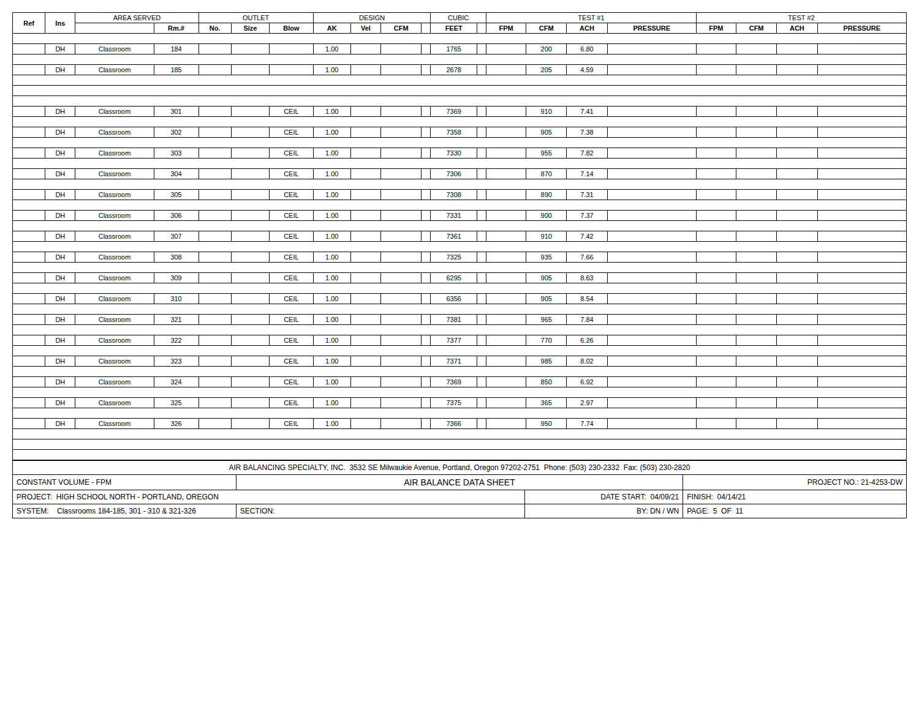| Ref | Ins | AREA SERVED | OUTLET | DESIGN | CUBIC | TEST #1 | TEST #2 |
| --- | --- | --- | --- | --- | --- | --- | --- |
| | Rm.# | No. | Size | Blow | AK | Vel | CFM | | FEET | | FPM | CFM | ACH | PRESSURE | FPM | CFM | ACH | PRESSURE |
| | DH | Classroom | 184 | | | | 1.00 | | | | 1765 | | | 200 | 6.80 | | | | | |
| | DH | Classroom | 185 | | | | 1.00 | | | | 2678 | | | 205 | 4.59 | | | | | |
| | DH | Classroom | 301 | | | CEIL | 1.00 | | | | 7369 | | | 910 | 7.41 | | | | | |
| | DH | Classroom | 302 | | | CEIL | 1.00 | | | | 7358 | | | 905 | 7.38 | | | | | |
| | DH | Classroom | 303 | | | CEIL | 1.00 | | | | 7330 | | | 955 | 7.82 | | | | | |
| | DH | Classroom | 304 | | | CEIL | 1.00 | | | | 7306 | | | 870 | 7.14 | | | | | |
| | DH | Classroom | 305 | | | CEIL | 1.00 | | | | 7308 | | | 890 | 7.31 | | | | | |
| | DH | Classroom | 306 | | | CEIL | 1.00 | | | | 7331 | | | 900 | 7.37 | | | | | |
| | DH | Classroom | 307 | | | CEIL | 1.00 | | | | 7361 | | | 910 | 7.42 | | | | | |
| | DH | Classroom | 308 | | | CEIL | 1.00 | | | | 7325 | | | 935 | 7.66 | | | | | |
| | DH | Classroom | 309 | | | CEIL | 1.00 | | | | 6295 | | | 905 | 8.63 | | | | | |
| | DH | Classroom | 310 | | | CEIL | 1.00 | | | | 6356 | | | 905 | 8.54 | | | | | |
| | DH | Classroom | 321 | | | CEIL | 1.00 | | | | 7381 | | | 965 | 7.84 | | | | | |
| | DH | Classroom | 322 | | | CEIL | 1.00 | | | | 7377 | | | 770 | 6.26 | | | | | |
| | DH | Classroom | 323 | | | CEIL | 1.00 | | | | 7371 | | | 985 | 8.02 | | | | | |
| | DH | Classroom | 324 | | | CEIL | 1.00 | | | | 7369 | | | 850 | 6.92 | | | | | |
| | DH | Classroom | 325 | | | CEIL | 1.00 | | | | 7375 | | | 365 | 2.97 | | | | | |
| | DH | Classroom | 326 | | | CEIL | 1.00 | | | | 7366 | | | 950 | 7.74 | | | | | |
| AIR BALANCING SPECIALTY, INC. 3532 SE Milwaukie Avenue, Portland, Oregon 97202-2751 Phone: (503) 230-2332 Fax: (503) 230-2820 |
| CONSTANT VOLUME - FPM | AIR BALANCE DATA SHEET | PROJECT NO.: 21-4253-DW |
| PROJECT: HIGH SCHOOL NORTH - PORTLAND, OREGON | DATE START: 04/09/21 | FINISH: 04/14/21 |
| SYSTEM: Classrooms 184-185, 301 - 310 & 321-326 | SECTION: | BY: DN / WN | PAGE: 5 OF 11 |